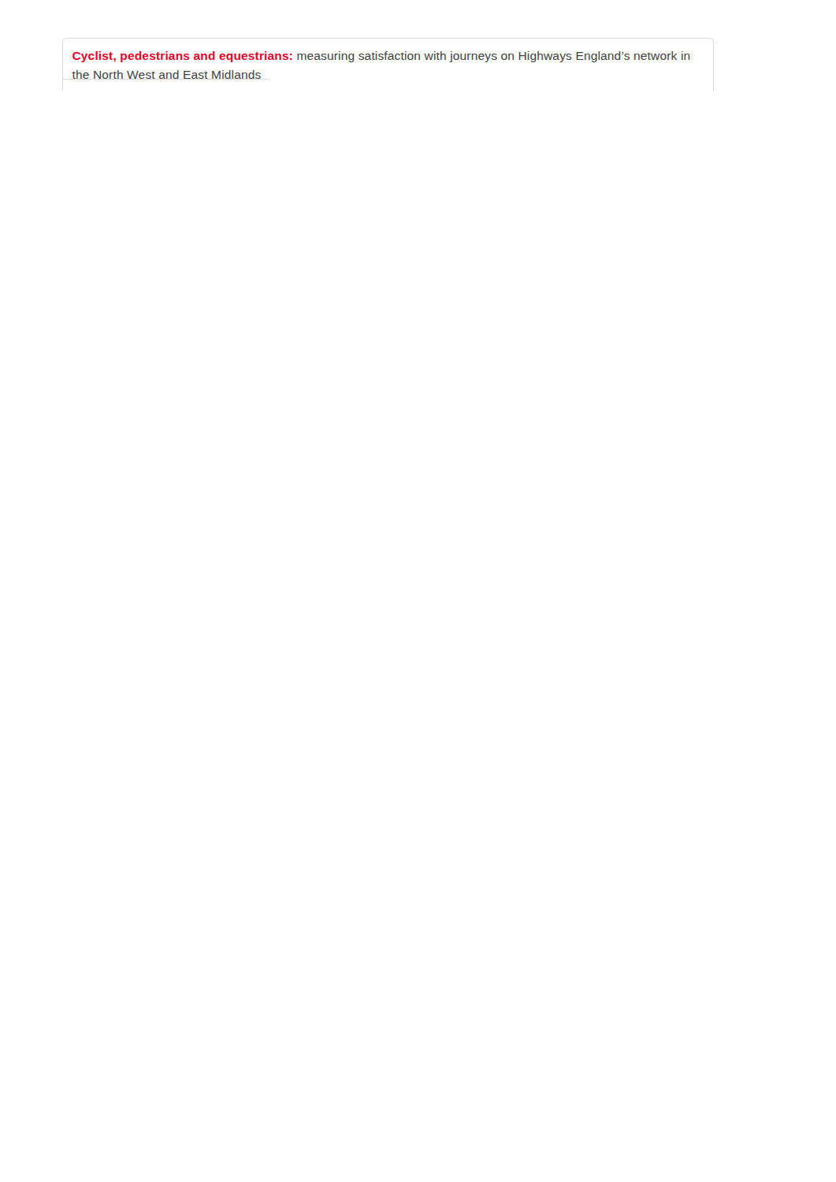Cyclist, pedestrians and equestrians: measuring satisfaction with journeys on Highways England’s network in the North West and East Midlands